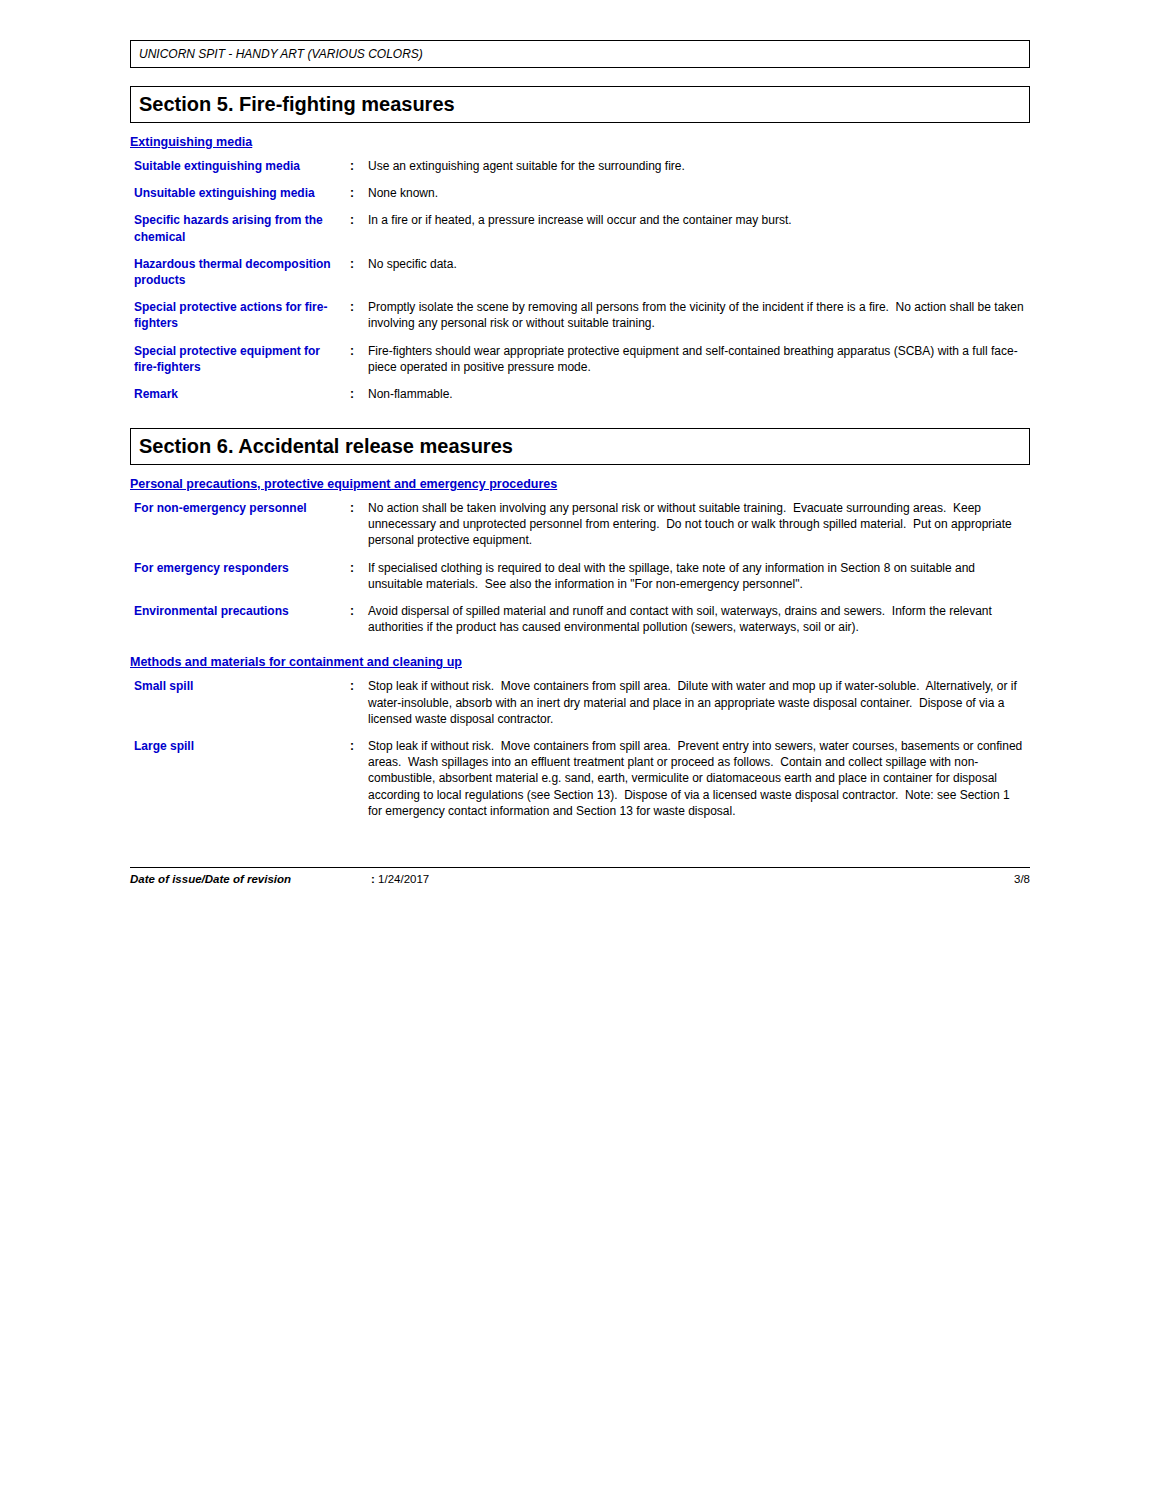UNICORN SPIT - HANDY ART (VARIOUS COLORS)
Section 5. Fire-fighting measures
Extinguishing media
| Suitable extinguishing media | : | Use an extinguishing agent suitable for the surrounding fire. |
| Unsuitable extinguishing media | : | None known. |
| Specific hazards arising from the chemical | : | In a fire or if heated, a pressure increase will occur and the container may burst. |
| Hazardous thermal decomposition products | : | No specific data. |
| Special protective actions for fire-fighters | : | Promptly isolate the scene by removing all persons from the vicinity of the incident if there is a fire. No action shall be taken involving any personal risk or without suitable training. |
| Special protective equipment for fire-fighters | : | Fire-fighters should wear appropriate protective equipment and self-contained breathing apparatus (SCBA) with a full face-piece operated in positive pressure mode. |
| Remark | : | Non-flammable. |
Section 6. Accidental release measures
Personal precautions, protective equipment and emergency procedures
| For non-emergency personnel | : | No action shall be taken involving any personal risk or without suitable training. Evacuate surrounding areas. Keep unnecessary and unprotected personnel from entering. Do not touch or walk through spilled material. Put on appropriate personal protective equipment. |
| For emergency responders | : | If specialised clothing is required to deal with the spillage, take note of any information in Section 8 on suitable and unsuitable materials. See also the information in "For non-emergency personnel". |
| Environmental precautions | : | Avoid dispersal of spilled material and runoff and contact with soil, waterways, drains and sewers. Inform the relevant authorities if the product has caused environmental pollution (sewers, waterways, soil or air). |
Methods and materials for containment and cleaning up
| Small spill | : | Stop leak if without risk. Move containers from spill area. Dilute with water and mop up if water-soluble. Alternatively, or if water-insoluble, absorb with an inert dry material and place in an appropriate waste disposal container. Dispose of via a licensed waste disposal contractor. |
| Large spill | : | Stop leak if without risk. Move containers from spill area. Prevent entry into sewers, water courses, basements or confined areas. Wash spillages into an effluent treatment plant or proceed as follows. Contain and collect spillage with non-combustible, absorbent material e.g. sand, earth, vermiculite or diatomaceous earth and place in container for disposal according to local regulations (see Section 13). Dispose of via a licensed waste disposal contractor. Note: see Section 1 for emergency contact information and Section 13 for waste disposal. |
Date of issue/Date of revision
: 1/24/2017
3/8